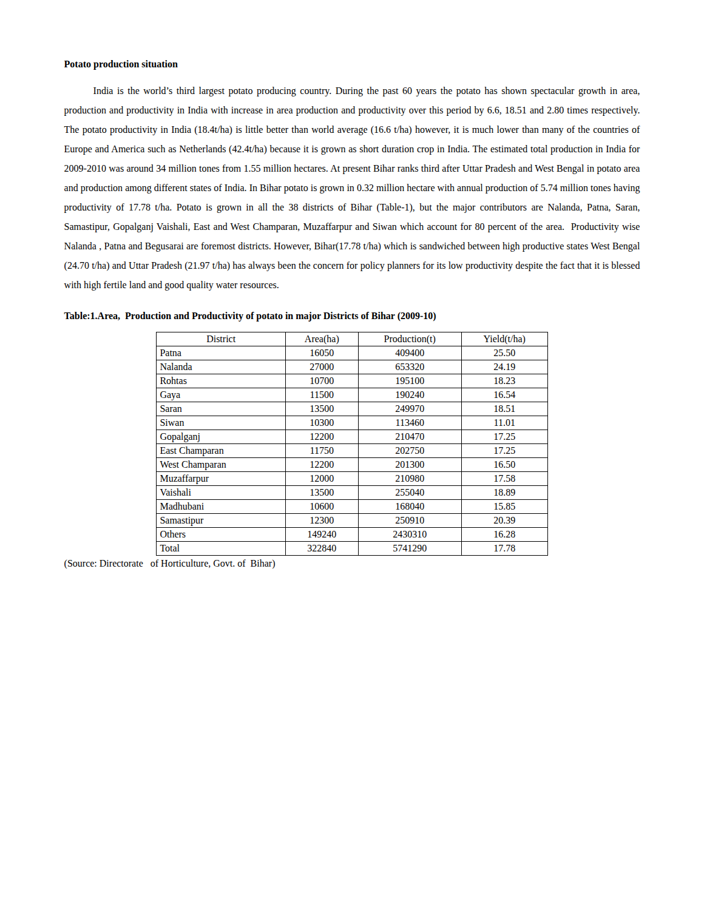Potato production situation
India is the world’s third largest potato producing country. During the past 60 years the potato has shown spectacular growth in area, production and productivity in India with increase in area production and productivity over this period by 6.6, 18.51 and 2.80 times respectively. The potato productivity in India (18.4t/ha) is little better than world average (16.6 t/ha) however, it is much lower than many of the countries of Europe and America such as Netherlands (42.4t/ha) because it is grown as short duration crop in India. The estimated total production in India for 2009-2010 was around 34 million tones from 1.55 million hectares. At present Bihar ranks third after Uttar Pradesh and West Bengal in potato area and production among different states of India. In Bihar potato is grown in 0.32 million hectare with annual production of 5.74 million tones having productivity of 17.78 t/ha. Potato is grown in all the 38 districts of Bihar (Table-1), but the major contributors are Nalanda, Patna, Saran, Samastipur, Gopalganj Vaishali, East and West Champaran, Muzaffarpur and Siwan which account for 80 percent of the area. Productivity wise Nalanda , Patna and Begusarai are foremost districts. However, Bihar(17.78 t/ha) which is sandwiched between high productive states West Bengal (24.70 t/ha) and Uttar Pradesh (21.97 t/ha) has always been the concern for policy planners for its low productivity despite the fact that it is blessed with high fertile land and good quality water resources.
Table:1.Area, Production and Productivity of potato in major Districts of Bihar (2009-10)
| District | Area(ha) | Production(t) | Yield(t/ha) |
| --- | --- | --- | --- |
| Patna | 16050 | 409400 | 25.50 |
| Nalanda | 27000 | 653320 | 24.19 |
| Rohtas | 10700 | 195100 | 18.23 |
| Gaya | 11500 | 190240 | 16.54 |
| Saran | 13500 | 249970 | 18.51 |
| Siwan | 10300 | 113460 | 11.01 |
| Gopalganj | 12200 | 210470 | 17.25 |
| East Champaran | 11750 | 202750 | 17.25 |
| West Champaran | 12200 | 201300 | 16.50 |
| Muzaffarpur | 12000 | 210980 | 17.58 |
| Vaishali | 13500 | 255040 | 18.89 |
| Madhubani | 10600 | 168040 | 15.85 |
| Samastipur | 12300 | 250910 | 20.39 |
| Others | 149240 | 2430310 | 16.28 |
| Total | 322840 | 5741290 | 17.78 |
(Source: Directorate of Horticulture, Govt. of Bihar)